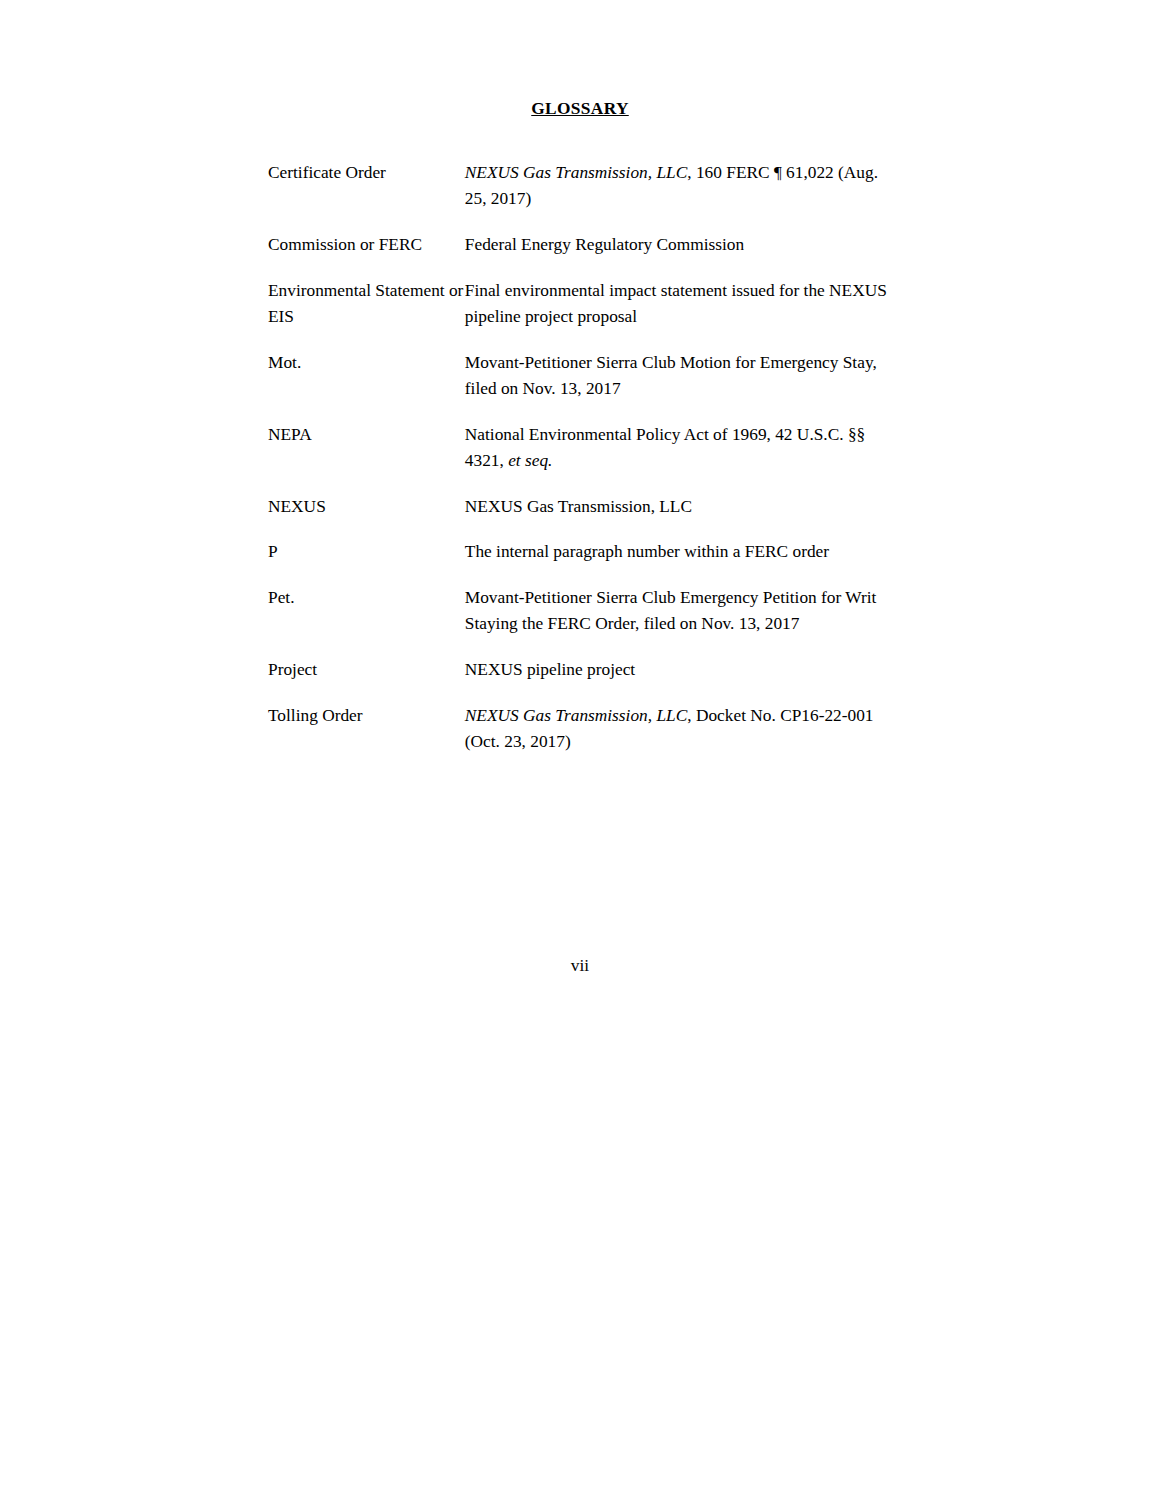GLOSSARY
| Certificate Order | NEXUS Gas Transmission, LLC , 160 FERC ¶ 61,022 (Aug. 25, 2017) |
| Commission or FERC | Federal Energy Regulatory Commission |
| Environmental Statement or EIS | Final environmental impact statement issued for the NEXUS pipeline project proposal |
| Mot. | Movant-Petitioner Sierra Club Motion for Emergency Stay, filed on Nov. 13, 2017 |
| NEPA | National Environmental Policy Act of 1969, 42 U.S.C. §§ 4321, et seq. |
| NEXUS | NEXUS Gas Transmission, LLC |
| P | The internal paragraph number within a FERC order |
| Pet. | Movant-Petitioner Sierra Club Emergency Petition for Writ Staying the FERC Order, filed on Nov. 13, 2017 |
| Project | NEXUS pipeline project |
| Tolling Order | NEXUS Gas Transmission, LLC , Docket No. CP16-22-001 (Oct. 23, 2017) |
vii